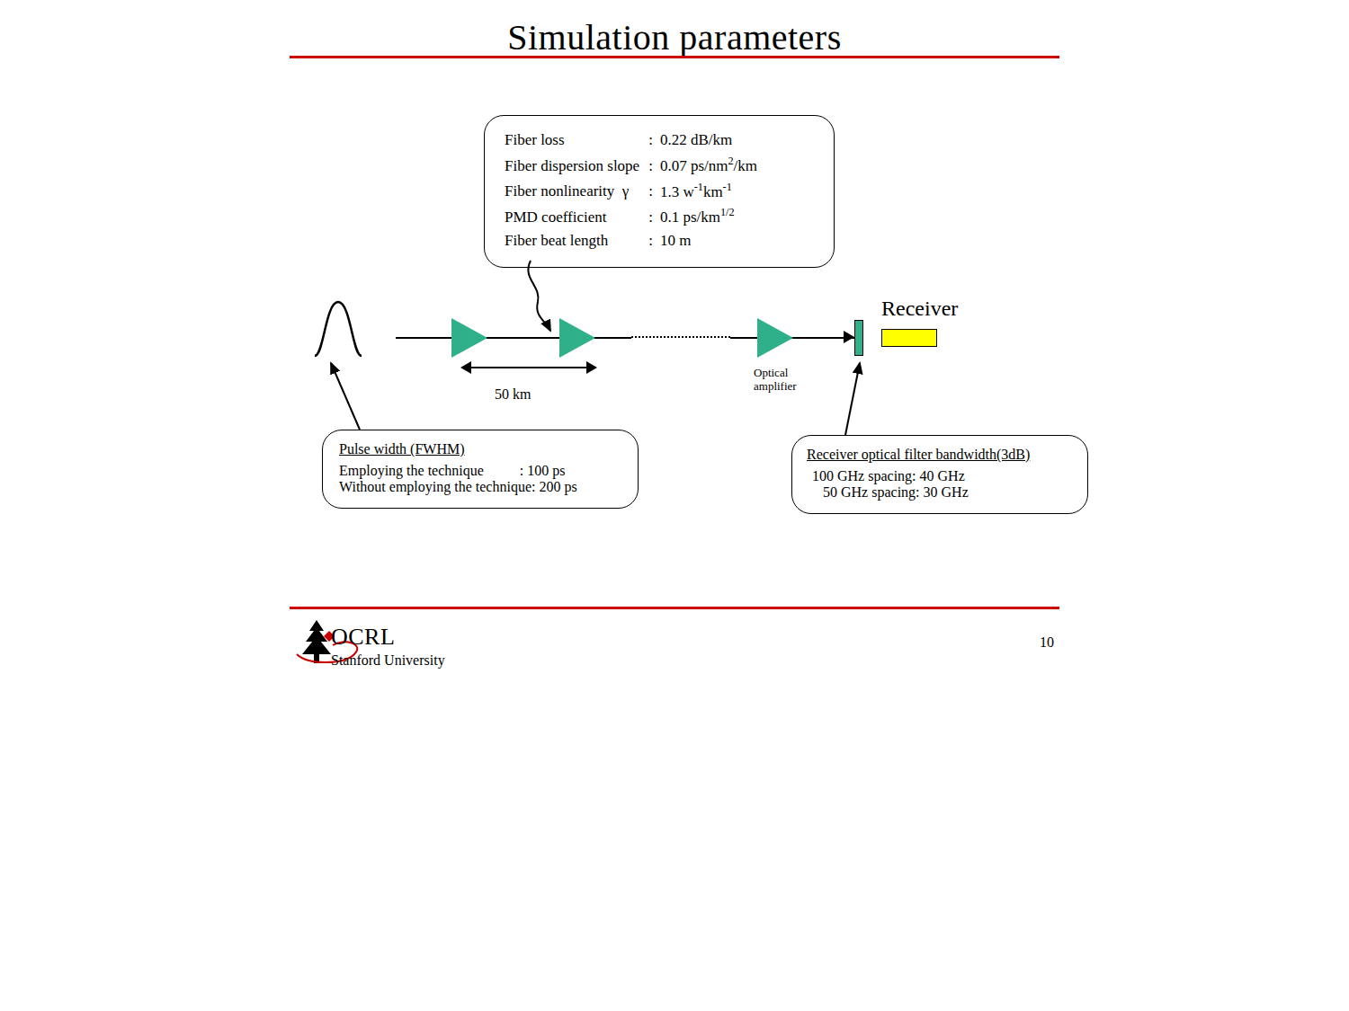Simulation parameters
| Fiber loss | : | 0.22 dB/km |
| Fiber dispersion slope | : | 0.07 ps/nm 2 /km |
| Fiber nonlinearity γ | : | 1.3 w -1 km -1 |
| PMD coefficient | : | 0.1 ps/km 1/2 |
| Fiber beat length | : | 10 m |
Receiver
Optical
amplifier
50 km
Pulse width (FWHM)
Employing the technique : 100 ps
Without employing the technique: 200 ps
Receiver optical filter bandwidth(3dB)
100 GHz spacing: 40 GHz
50 GHz spacing: 30 GHz
OCRL
Stanford University
10